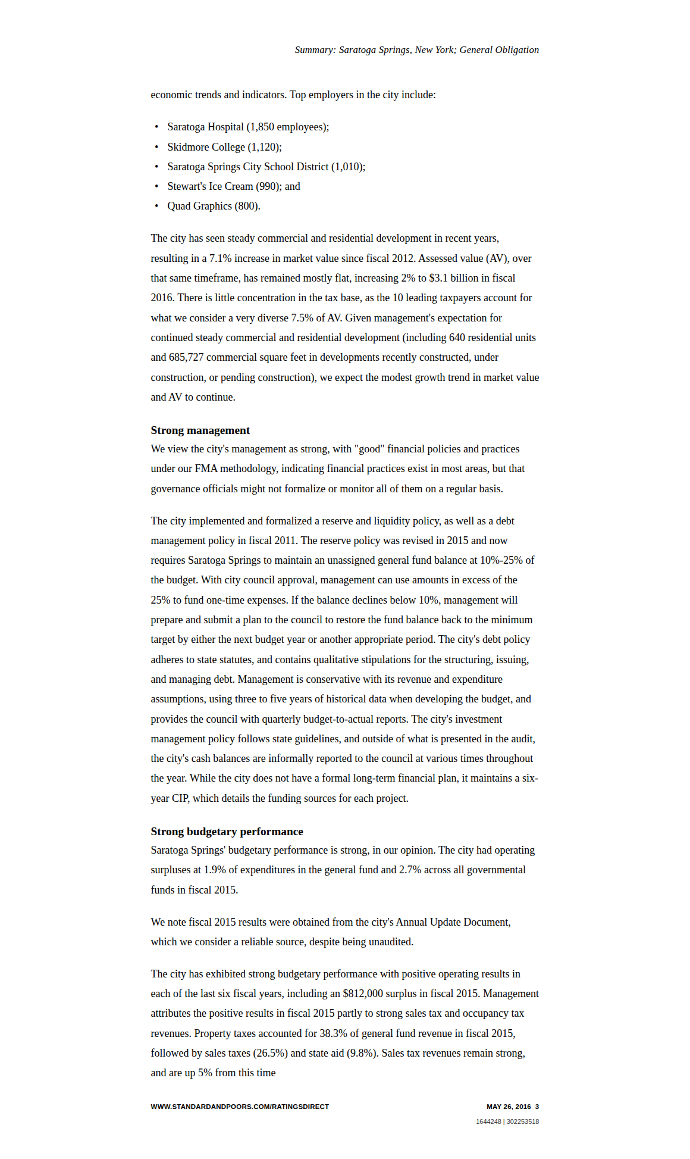Summary: Saratoga Springs, New York; General Obligation
economic trends and indicators. Top employers in the city include:
Saratoga Hospital (1,850 employees);
Skidmore College (1,120);
Saratoga Springs City School District (1,010);
Stewart's Ice Cream (990); and
Quad Graphics (800).
The city has seen steady commercial and residential development in recent years, resulting in a 7.1% increase in market value since fiscal 2012. Assessed value (AV), over that same timeframe, has remained mostly flat, increasing 2% to $3.1 billion in fiscal 2016. There is little concentration in the tax base, as the 10 leading taxpayers account for what we consider a very diverse 7.5% of AV. Given management's expectation for continued steady commercial and residential development (including 640 residential units and 685,727 commercial square feet in developments recently constructed, under construction, or pending construction), we expect the modest growth trend in market value and AV to continue.
Strong management
We view the city's management as strong, with "good" financial policies and practices under our FMA methodology, indicating financial practices exist in most areas, but that governance officials might not formalize or monitor all of them on a regular basis.
The city implemented and formalized a reserve and liquidity policy, as well as a debt management policy in fiscal 2011. The reserve policy was revised in 2015 and now requires Saratoga Springs to maintain an unassigned general fund balance at 10%-25% of the budget. With city council approval, management can use amounts in excess of the 25% to fund one-time expenses. If the balance declines below 10%, management will prepare and submit a plan to the council to restore the fund balance back to the minimum target by either the next budget year or another appropriate period. The city's debt policy adheres to state statutes, and contains qualitative stipulations for the structuring, issuing, and managing debt. Management is conservative with its revenue and expenditure assumptions, using three to five years of historical data when developing the budget, and provides the council with quarterly budget-to-actual reports. The city's investment management policy follows state guidelines, and outside of what is presented in the audit, the city's cash balances are informally reported to the council at various times throughout the year. While the city does not have a formal long-term financial plan, it maintains a six-year CIP, which details the funding sources for each project.
Strong budgetary performance
Saratoga Springs' budgetary performance is strong, in our opinion. The city had operating surpluses at 1.9% of expenditures in the general fund and 2.7% across all governmental funds in fiscal 2015.
We note fiscal 2015 results were obtained from the city's Annual Update Document, which we consider a reliable source, despite being unaudited.
The city has exhibited strong budgetary performance with positive operating results in each of the last six fiscal years, including an $812,000 surplus in fiscal 2015. Management attributes the positive results in fiscal 2015 partly to strong sales tax and occupancy tax revenues. Property taxes accounted for 38.3% of general fund revenue in fiscal 2015, followed by sales taxes (26.5%) and state aid (9.8%). Sales tax revenues remain strong, and are up 5% from this time
WWW.STANDARDANDPOORS.COM/RATINGSDIRECT MAY 26, 2016 3
1644248 | 302253518